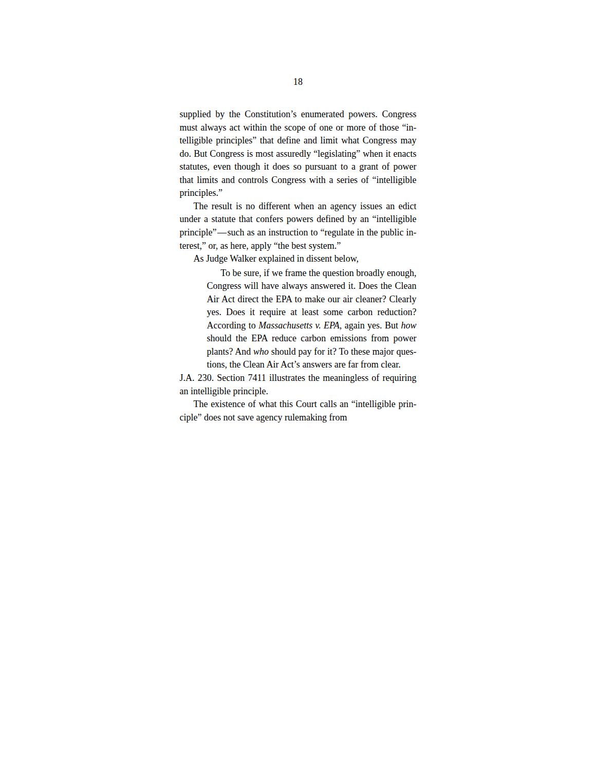18
supplied by the Constitution’s enumerated powers. Congress must always act within the scope of one or more of those “intelligible principles” that define and limit what Congress may do. But Congress is most assuredly “legislating” when it enacts statutes, even though it does so pursuant to a grant of power that limits and controls Congress with a series of “intelligible principles.”
The result is no different when an agency issues an edict under a statute that confers powers defined by an “intelligible principle” — such as an instruction to “regulate in the public interest,” or, as here, apply “the best system.”
As Judge Walker explained in dissent below,
To be sure, if we frame the question broadly enough, Congress will have always answered it. Does the Clean Air Act direct the EPA to make our air cleaner? Clearly yes. Does it require at least some carbon reduction? According to Massachusetts v. EPA, again yes. But how should the EPA reduce carbon emissions from power plants? And who should pay for it? To these major questions, the Clean Air Act’s answers are far from clear.
J.A. 230. Section 7411 illustrates the meaningless of requiring an intelligible principle.
The existence of what this Court calls an “intelligible principle” does not save agency rulemaking from